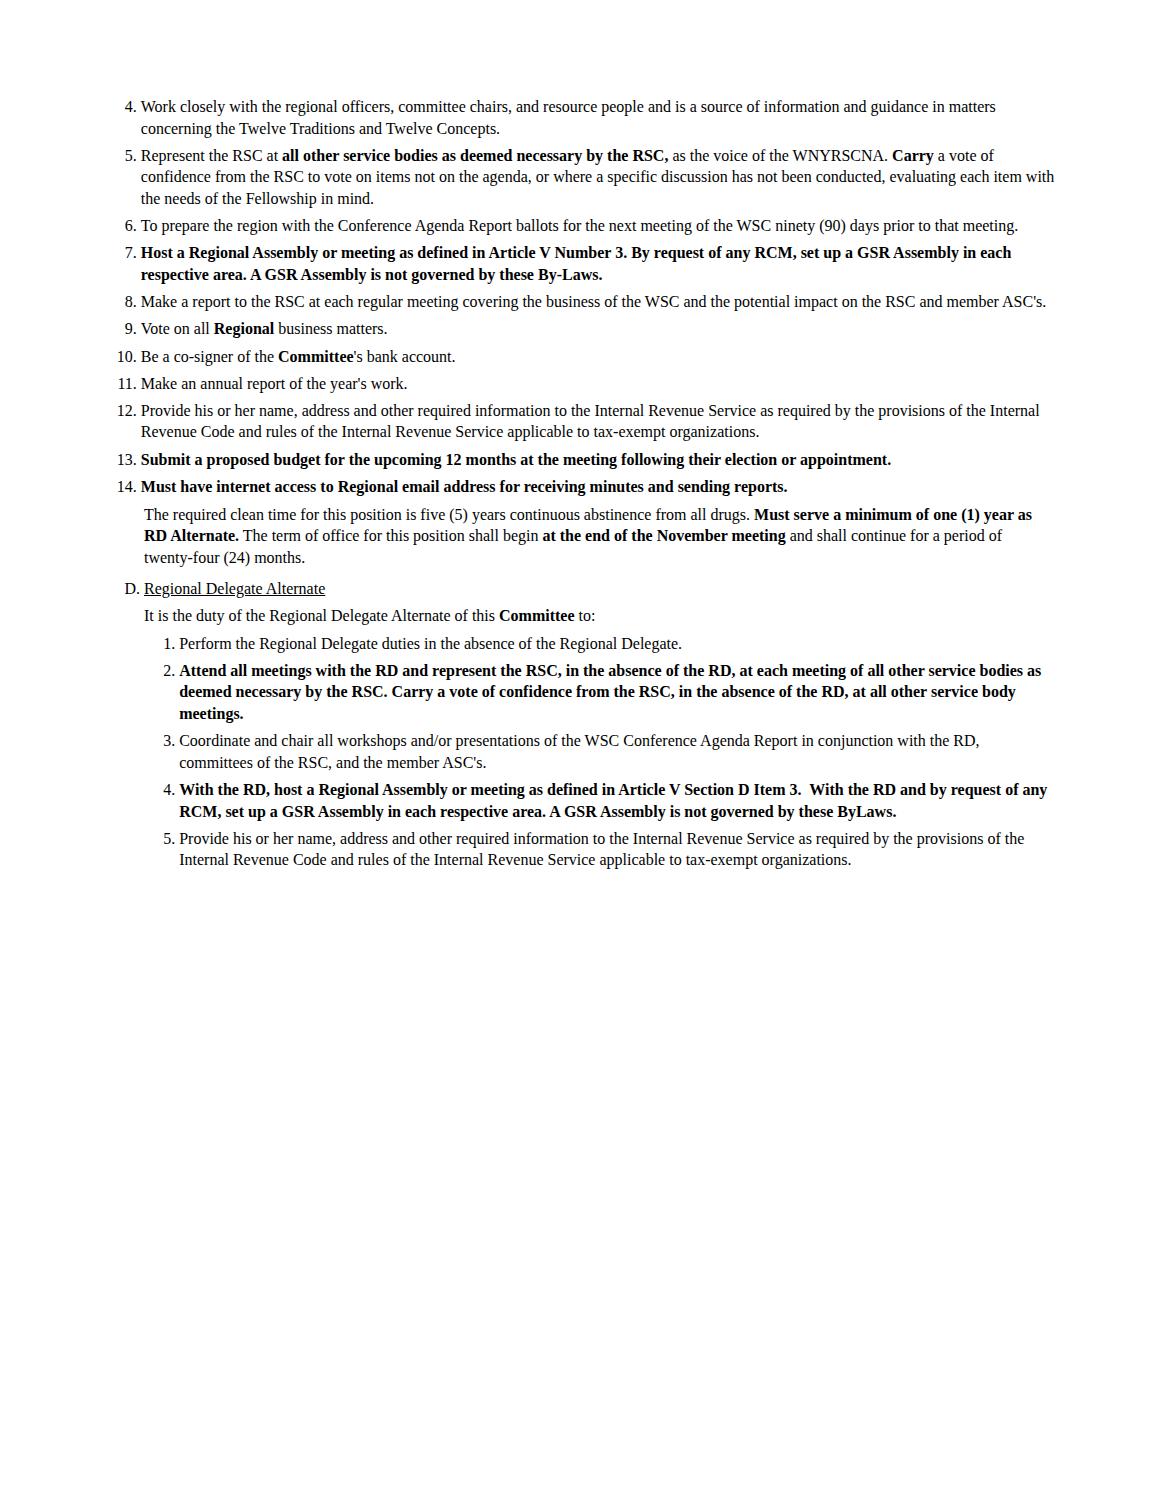Work closely with the regional officers, committee chairs, and resource people and is a source of information and guidance in matters concerning the Twelve Traditions and Twelve Concepts.
Represent the RSC at all other service bodies as deemed necessary by the RSC, as the voice of the WNYRSCNA. Carry a vote of confidence from the RSC to vote on items not on the agenda, or where a specific discussion has not been conducted, evaluating each item with the needs of the Fellowship in mind.
To prepare the region with the Conference Agenda Report ballots for the next meeting of the WSC ninety (90) days prior to that meeting.
Host a Regional Assembly or meeting as defined in Article V Number 3. By request of any RCM, set up a GSR Assembly in each respective area. A GSR Assembly is not governed by these By-Laws.
Make a report to the RSC at each regular meeting covering the business of the WSC and the potential impact on the RSC and member ASC's.
Vote on all Regional business matters.
Be a co-signer of the Committee's bank account.
Make an annual report of the year's work.
Provide his or her name, address and other required information to the Internal Revenue Service as required by the provisions of the Internal Revenue Code and rules of the Internal Revenue Service applicable to tax-exempt organizations.
Submit a proposed budget for the upcoming 12 months at the meeting following their election or appointment.
Must have internet access to Regional email address for receiving minutes and sending reports.
The required clean time for this position is five (5) years continuous abstinence from all drugs. Must serve a minimum of one (1) year as RD Alternate. The term of office for this position shall begin at the end of the November meeting and shall continue for a period of twenty-four (24) months.
Regional Delegate Alternate
It is the duty of the Regional Delegate Alternate of this Committee to:
Perform the Regional Delegate duties in the absence of the Regional Delegate.
Attend all meetings with the RD and represent the RSC, in the absence of the RD, at each meeting of all other service bodies as deemed necessary by the RSC. Carry a vote of confidence from the RSC, in the absence of the RD, at all other service body meetings.
Coordinate and chair all workshops and/or presentations of the WSC Conference Agenda Report in conjunction with the RD, committees of the RSC, and the member ASC's.
With the RD, host a Regional Assembly or meeting as defined in Article V Section D Item 3. With the RD and by request of any RCM, set up a GSR Assembly in each respective area. A GSR Assembly is not governed by these ByLaws.
Provide his or her name, address and other required information to the Internal Revenue Service as required by the provisions of the Internal Revenue Code and rules of the Internal Revenue Service applicable to tax-exempt organizations.